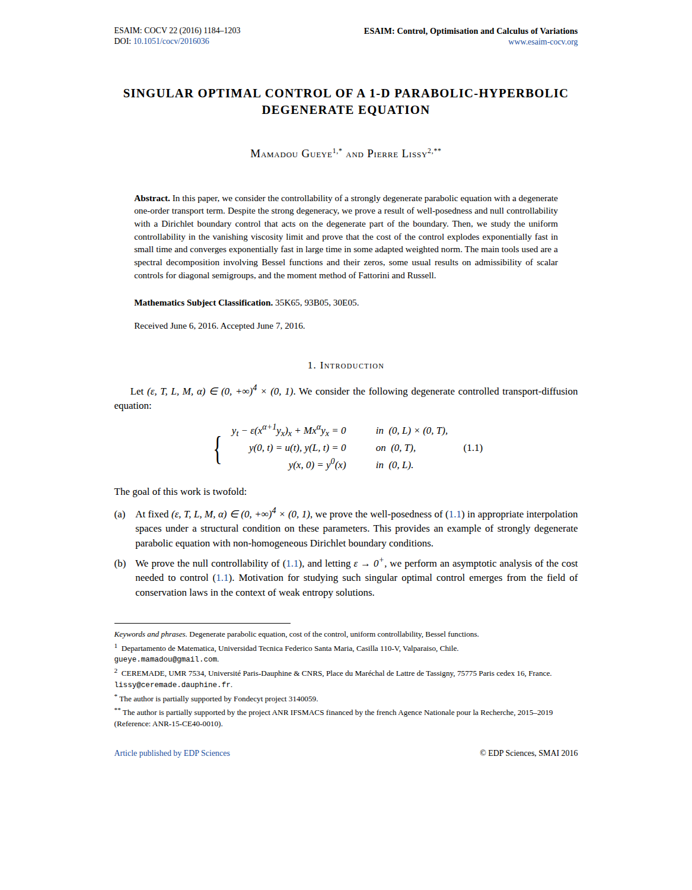ESAIM: COCV 22 (2016) 1184–1203
DOI: 10.1051/cocv/2016036
ESAIM: Control, Optimisation and Calculus of Variations
www.esaim-cocv.org
Singular optimal control of a 1-D parabolic-hyperbolic
degenerate equation
Mamadou Gueye1,* and Pierre Lissy2,**
Abstract. In this paper, we consider the controllability of a strongly degenerate parabolic equation with a degenerate one-order transport term. Despite the strong degeneracy, we prove a result of well-posedness and null controllability with a Dirichlet boundary control that acts on the degenerate part of the boundary. Then, we study the uniform controllability in the vanishing viscosity limit and prove that the cost of the control explodes exponentially fast in small time and converges exponentially fast in large time in some adapted weighted norm. The main tools used are a spectral decomposition involving Bessel functions and their zeros, some usual results on admissibility of scalar controls for diagonal semigroups, and the moment method of Fattorini and Russell.
Mathematics Subject Classification. 35K65, 93B05, 30E05.
Received June 6, 2016. Accepted June 7, 2016.
1. Introduction
Let (ε, T, L, M, α) ∈ (0, +∞)4 × (0, 1). We consider the following degenerate controlled transport-diffusion equation:
{
| y t − ε(x α+1 y x ) x + Mx α y x = 0 | in (0, L) × (0, T), |
| y(0, t) = u(t), y(L, t) = 0 | on (0, T), |
| y(x, 0) = y 0 (x) | in (0, L). |
(1.1)
The goal of this work is twofold:
(a) At fixed (ε, T, L, M, α) ∈ (0, +∞)4 × (0, 1), we prove the well-posedness of (1.1) in appropriate interpolation spaces under a structural condition on these parameters. This provides an example of strongly degenerate parabolic equation with non-homogeneous Dirichlet boundary conditions.
(b) We prove the null controllability of (1.1), and letting ε → 0+, we perform an asymptotic analysis of the cost needed to control (1.1). Motivation for studying such singular optimal control emerges from the field of conservation laws in the context of weak entropy solutions.
Keywords and phrases. Degenerate parabolic equation, cost of the control, uniform controllability, Bessel functions.
1 Departamento de Matematica, Universidad Tecnica Federico Santa Maria, Casilla 110-V, Valparaiso, Chile.
gueye.mamadou@gmail.com.
2 CEREMADE, UMR 7534, Université Paris-Dauphine & CNRS, Place du Maréchal de Lattre de Tassigny, 75775 Paris cedex 16, France. lissy@ceremade.dauphine.fr.
* The author is partially supported by Fondecyt project 3140059.
** The author is partially supported by the project ANR IFSMACS financed by the french Agence Nationale pour la Recherche, 2015–2019 (Reference: ANR-15-CE40-0010).
Article published by EDP Sciences
© EDP Sciences, SMAI 2016